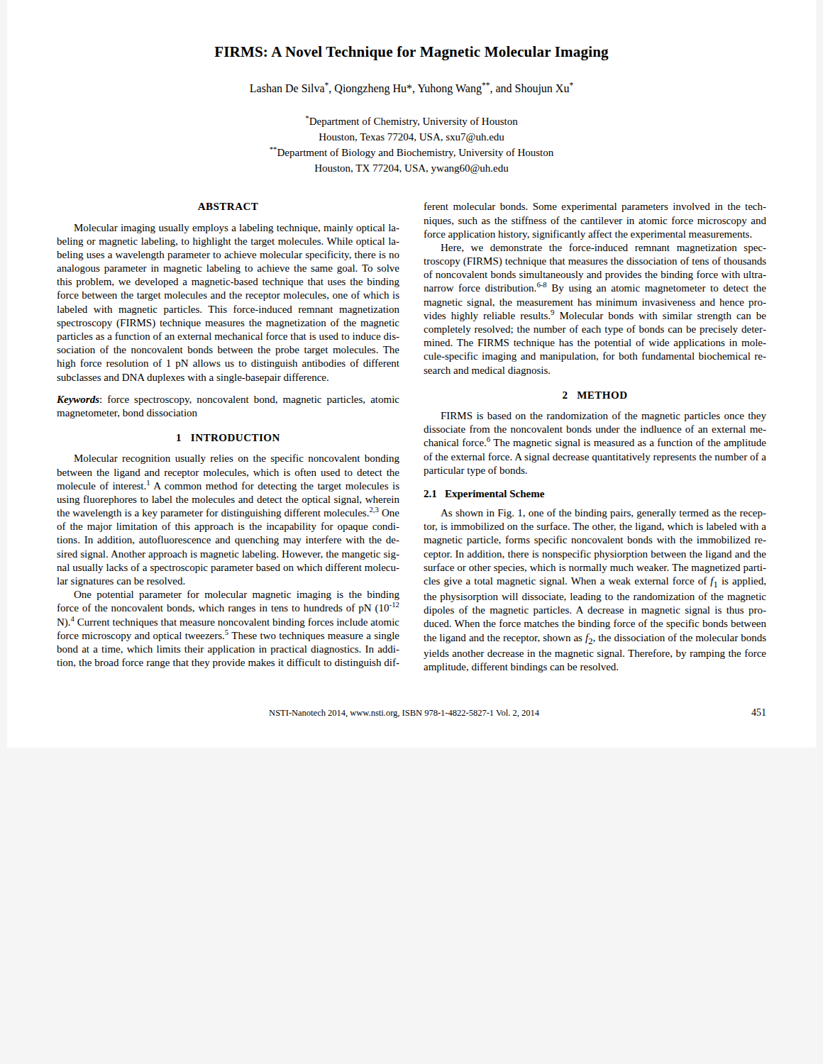FIRMS: A Novel Technique for Magnetic Molecular Imaging
Lashan De Silva*, Qiongzheng Hu*, Yuhong Wang**, and Shoujun Xu*
*Department of Chemistry, University of Houston
Houston, Texas 77204, USA, sxu7@uh.edu
**Department of Biology and Biochemistry, University of Houston
Houston, TX 77204, USA, ywang60@uh.edu
ABSTRACT
Molecular imaging usually employs a labeling technique, mainly optical labeling or magnetic labeling, to highlight the target molecules. While optical labeling uses a wavelength parameter to achieve molecular specificity, there is no analogous parameter in magnetic labeling to achieve the same goal. To solve this problem, we developed a magnetic-based technique that uses the binding force between the target molecules and the receptor molecules, one of which is labeled with magnetic particles. This force-induced remnant magnetization spectroscopy (FIRMS) technique measures the magnetization of the magnetic particles as a function of an external mechanical force that is used to induce dissociation of the noncovalent bonds between the probe target molecules. The high force resolution of 1 pN allows us to distinguish antibodies of different subclasses and DNA duplexes with a single-basepair difference.
Keywords: force spectroscopy, noncovalent bond, magnetic particles, atomic magnetometer, bond dissociation
1 INTRODUCTION
Molecular recognition usually relies on the specific noncovalent bonding between the ligand and receptor molecules, which is often used to detect the molecule of interest.1 A common method for detecting the target molecules is using fluorephores to label the molecules and detect the optical signal, wherein the wavelength is a key parameter for distinguishing different molecules.2,3 One of the major limitation of this approach is the incapability for opaque conditions. In addition, autofluorescence and quenching may interfere with the desired signal. Another approach is magnetic labeling. However, the mangetic signal usually lacks of a spectroscopic parameter based on which different molecular signatures can be resolved.
One potential parameter for molecular magnetic imaging is the binding force of the noncovalent bonds, which ranges in tens to hundreds of pN (10-12 N).4 Current techniques that measure noncovalent binding forces include atomic force microscopy and optical tweezers.5 These two techniques measure a single bond at a time, which limits their application in practical diagnostics. In addition, the broad force range that they provide makes it difficult to distinguish different molecular bonds. Some experimental parameters involved in the techniques, such as the stiffness of the cantilever in atomic force microscopy and force application history, significantly affect the experimental measurements.
Here, we demonstrate the force-induced remnant magnetization spectroscopy (FIRMS) technique that measures the dissociation of tens of thousands of noncovalent bonds simultaneously and provides the binding force with ultra-narrow force distribution.6-8 By using an atomic magnetometer to detect the magnetic signal, the measurement has minimum invasiveness and hence provides highly reliable results.9 Molecular bonds with similar strength can be completely resolved; the number of each type of bonds can be precisely determined. The FIRMS technique has the potential of wide applications in molecule-specific imaging and manipulation, for both fundamental biochemical research and medical diagnosis.
2 METHOD
FIRMS is based on the randomization of the magnetic particles once they dissociate from the noncovalent bonds under the indluence of an external mechanical force.6 The magnetic signal is measured as a function of the amplitude of the external force. A signal decrease quantitatively represents the number of a particular type of bonds.
2.1 Experimental Scheme
As shown in Fig. 1, one of the binding pairs, generally termed as the receptor, is immobilized on the surface. The other, the ligand, which is labeled with a magnetic particle, forms specific noncovalent bonds with the immobilized receptor. In addition, there is nonspecific physiorption between the ligand and the surface or other species, which is normally much weaker. The magnetized particles give a total magnetic signal. When a weak external force of f1 is applied, the physisorption will dissociate, leading to the randomization of the magnetic dipoles of the magnetic particles. A decrease in magnetic signal is thus produced. When the force matches the binding force of the specific bonds between the ligand and the receptor, shown as f2, the dissociation of the molecular bonds yields another decrease in the magnetic signal. Therefore, by ramping the force amplitude, different bindings can be resolved.
NSTI-Nanotech 2014, www.nsti.org, ISBN 978-1-4822-5827-1 Vol. 2, 2014
451